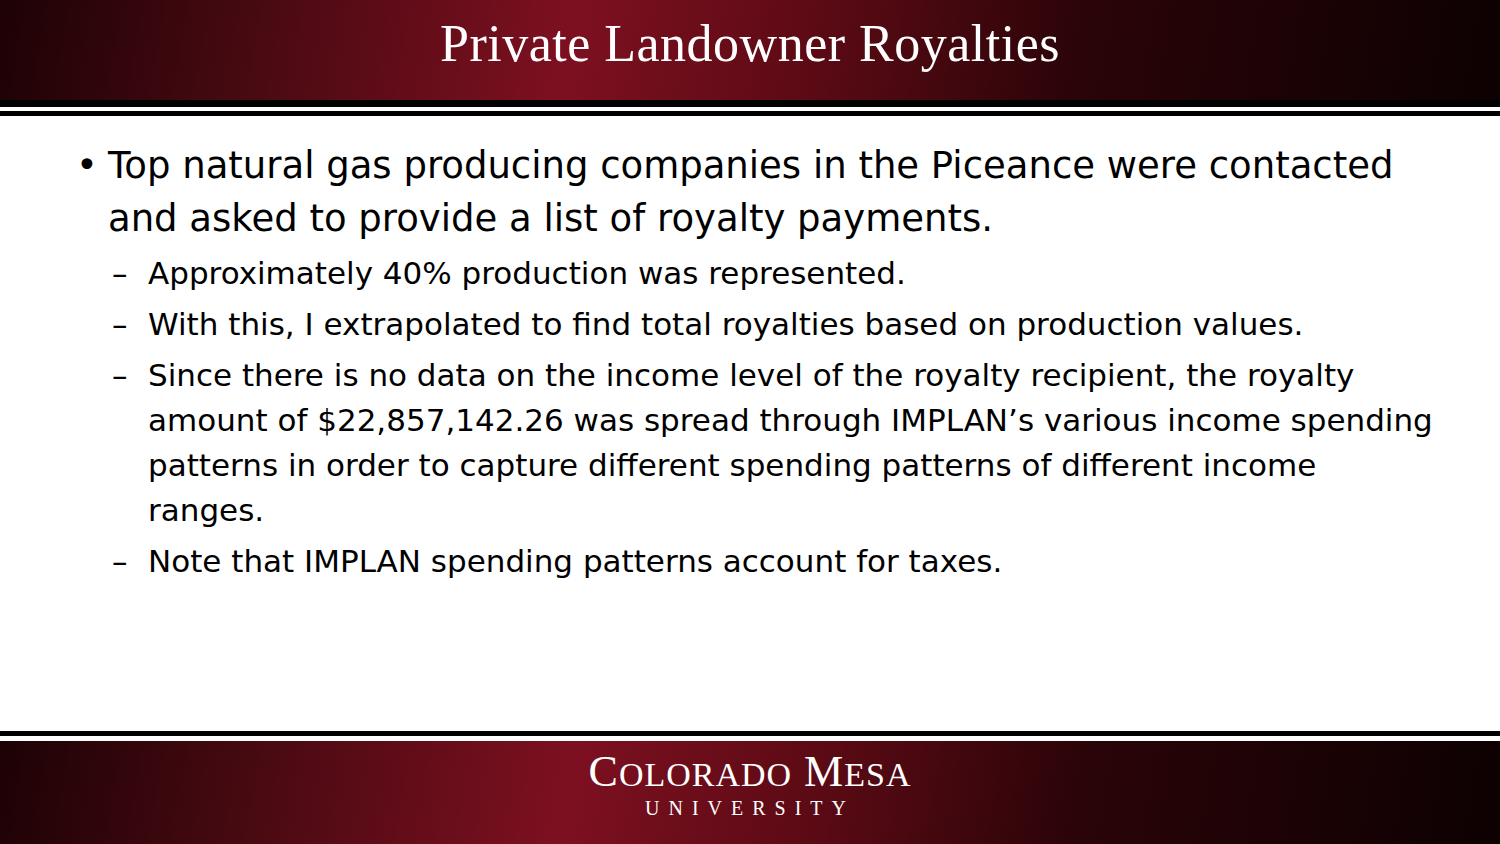Private Landowner Royalties
Top natural gas producing companies in the Piceance were contacted and asked to provide a list of royalty payments.
Approximately 40% production was represented.
With this, I extrapolated to find total royalties based on production values.
Since there is no data on the income level of the royalty recipient, the royalty amount of $22,857,142.26 was spread through IMPLAN’s various income spending patterns in order to capture different spending patterns of different income ranges.
Note that IMPLAN spending patterns account for taxes.
COLORADO MESA
UNIVERSITY